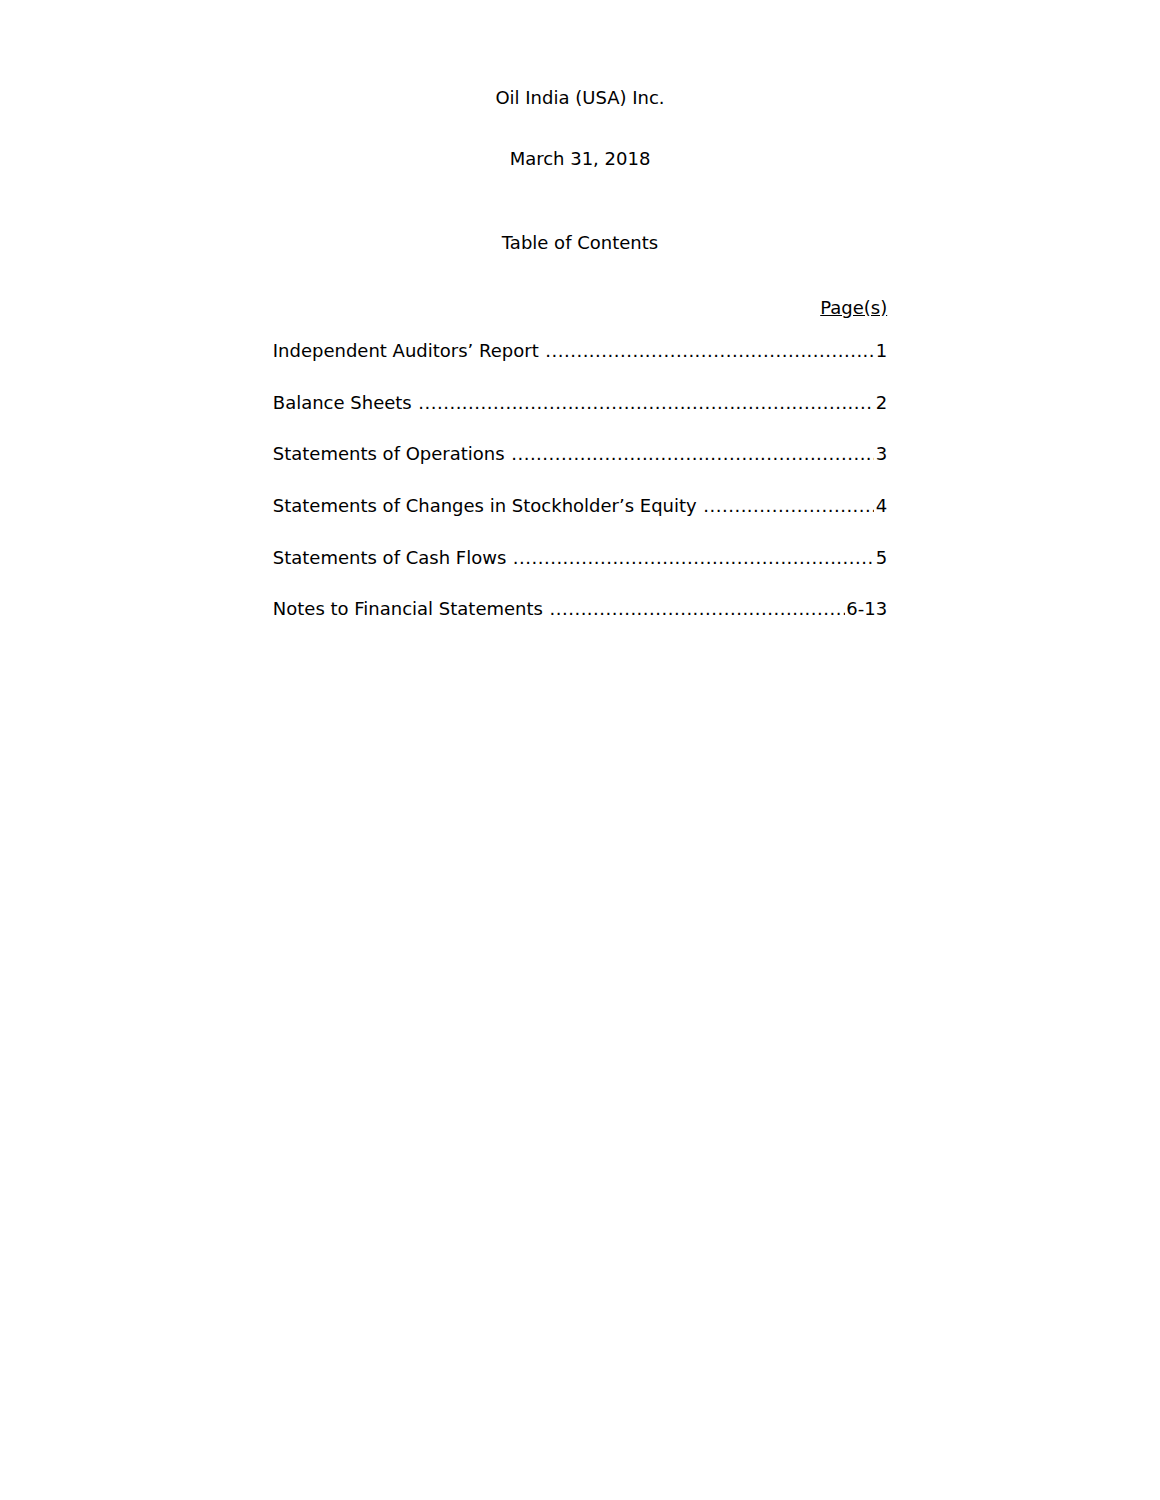Oil India (USA) Inc.
March 31, 2018
Table of Contents
Page(s)
Independent Auditors’ Report ................................................................................................. 1
Balance Sheets ..................................................................................................... 2
Statements of Operations ..................................................................................... 3
Statements of Changes in Stockholder’s Equity ......................................................... 4
Statements of Cash Flows ..................................................................................... 5
Notes to Financial Statements .......................................................................... 6-13